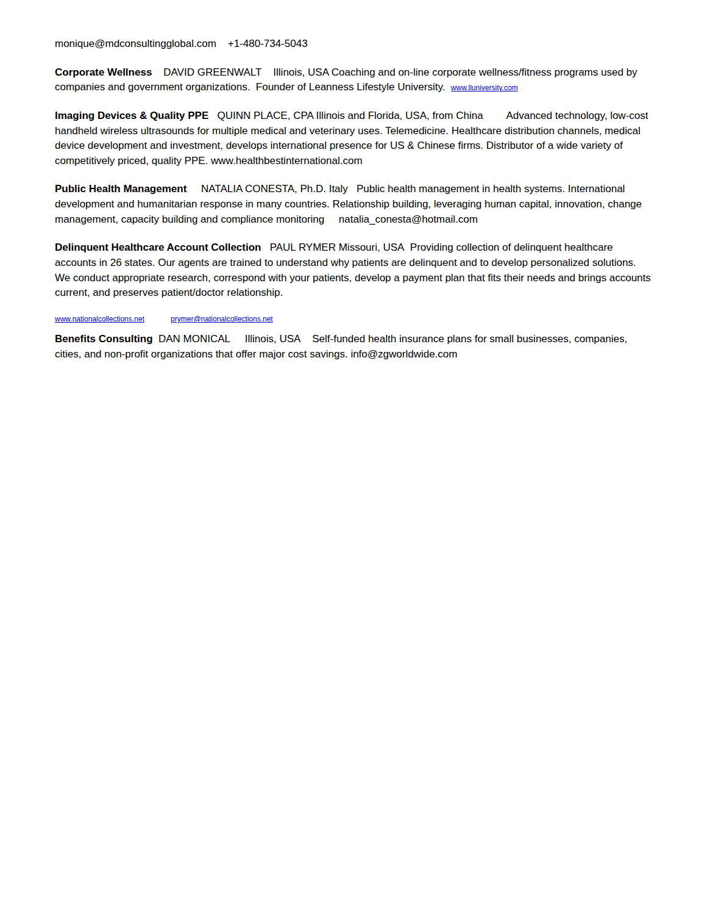monique@mdconsultingglobal.com +1-480-734-5043
Corporate Wellness DAVID GREENWALT Illinois, USA Coaching and on-line corporate wellness/fitness programs used by companies and government organizations. Founder of Leanness Lifestyle University. www.lluniversity.com
Imaging Devices & Quality PPE QUINN PLACE, CPA Illinois and Florida, USA, from China Advanced technology, low-cost handheld wireless ultrasounds for multiple medical and veterinary uses. Telemedicine. Healthcare distribution channels, medical device development and investment, develops international presence for US & Chinese firms. Distributor of a wide variety of competitively priced, quality PPE. www.healthbestinternational.com
Public Health Management NATALIA CONESTA, Ph.D. Italy Public health management in health systems. International development and humanitarian response in many countries. Relationship building, leveraging human capital, innovation, change management, capacity building and compliance monitoring natalia_conesta@hotmail.com
Delinquent Healthcare Account Collection PAUL RYMER Missouri, USA Providing collection of delinquent healthcare accounts in 26 states. Our agents are trained to understand why patients are delinquent and to develop personalized solutions. We conduct appropriate research, correspond with your patients, develop a payment plan that fits their needs and brings accounts current, and preserves patient/doctor relationship.
www.nationalcollections.net prymer@nationalcollections.net
Benefits Consulting DAN MONICAL Illinois, USA Self-funded health insurance plans for small businesses, companies, cities, and non-profit organizations that offer major cost savings. info@zgworldwide.com